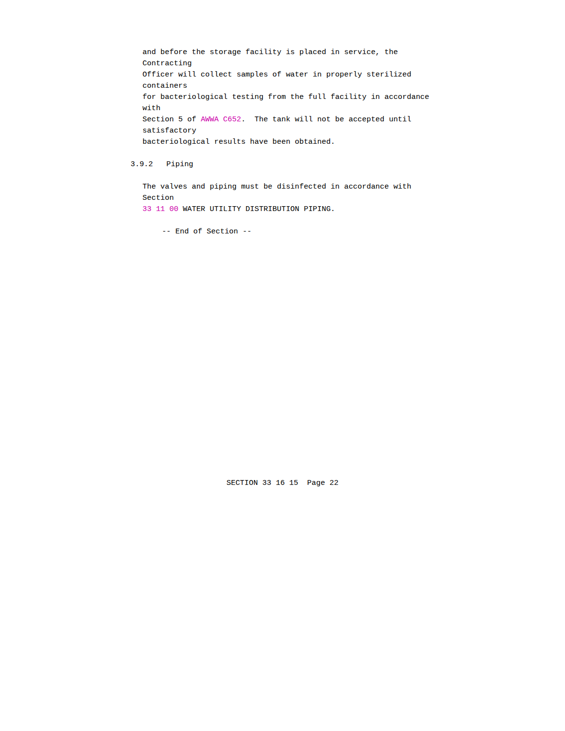and before the storage facility is placed in service, the Contracting Officer will collect samples of water in properly sterilized containers for bacteriological testing from the full facility in accordance with Section 5 of AWWA C652. The tank will not be accepted until satisfactory bacteriological results have been obtained.
3.9.2 Piping
The valves and piping must be disinfected in accordance with Section 33 11 00 WATER UTILITY DISTRIBUTION PIPING.
-- End of Section --
SECTION 33 16 15 Page 22